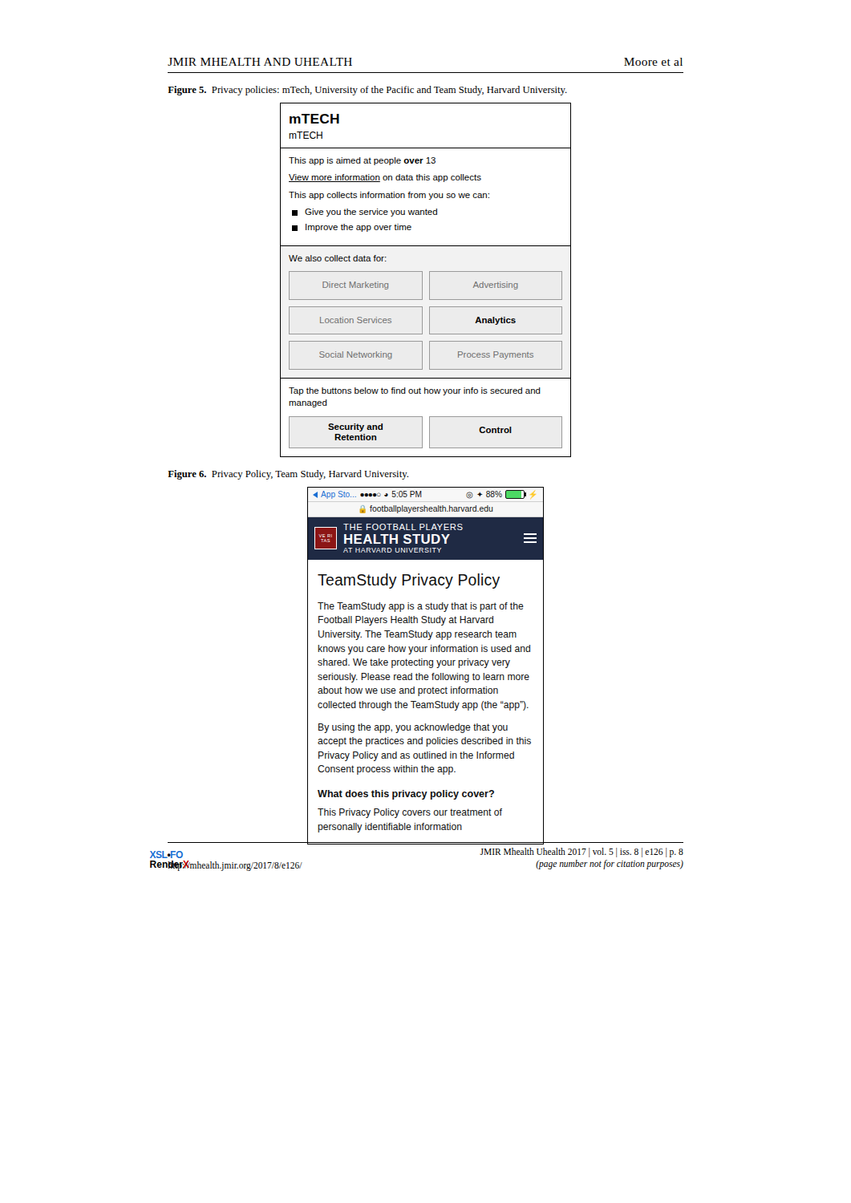JMIR MHEALTH AND UHEALTH
Moore et al
Figure 5. Privacy policies: mTech, University of the Pacific and Team Study, Harvard University.
mTECH
mTECH
This app is aimed at people over 13
View more information on data this app collects
This app collects information from you so we can:
Give you the service you wanted
Improve the app over time
We also collect data for:
Direct Marketing
Advertising
Location Services
Analytics
Social Networking
Process Payments
Tap the buttons below to find out how your info is secured and managed
Security and
Retention
Control
Figure 6. Privacy Policy, Team Study, Harvard University.
App Sto... ●●●●○ ◕ 5:05 PM
◎ ✦ 88% ⚡
🔒 footballplayershealth.harvard.edu
THE FOOTBALL PLAYERS
HEALTH STUDY
AT HARVARD UNIVERSITY
TeamStudy Privacy Policy
The TeamStudy app is a study that is part of the Football Players Health Study at Harvard University. The TeamStudy app research team knows you care how your information is used and shared. We take protecting your privacy very seriously. Please read the following to learn more about how we use and protect information collected through the TeamStudy app (the “app”).
By using the app, you acknowledge that you accept the practices and policies described in this Privacy Policy and as outlined in the Informed Consent process within the app.
What does this privacy policy cover?
This Privacy Policy covers our treatment of personally identifiable information
XSL•FO
RenderX
http://mhealth.jmir.org/2017/8/e126/
JMIR Mhealth Uhealth 2017 | vol. 5 | iss. 8 | e126 | p. 8
(page number not for citation purposes)